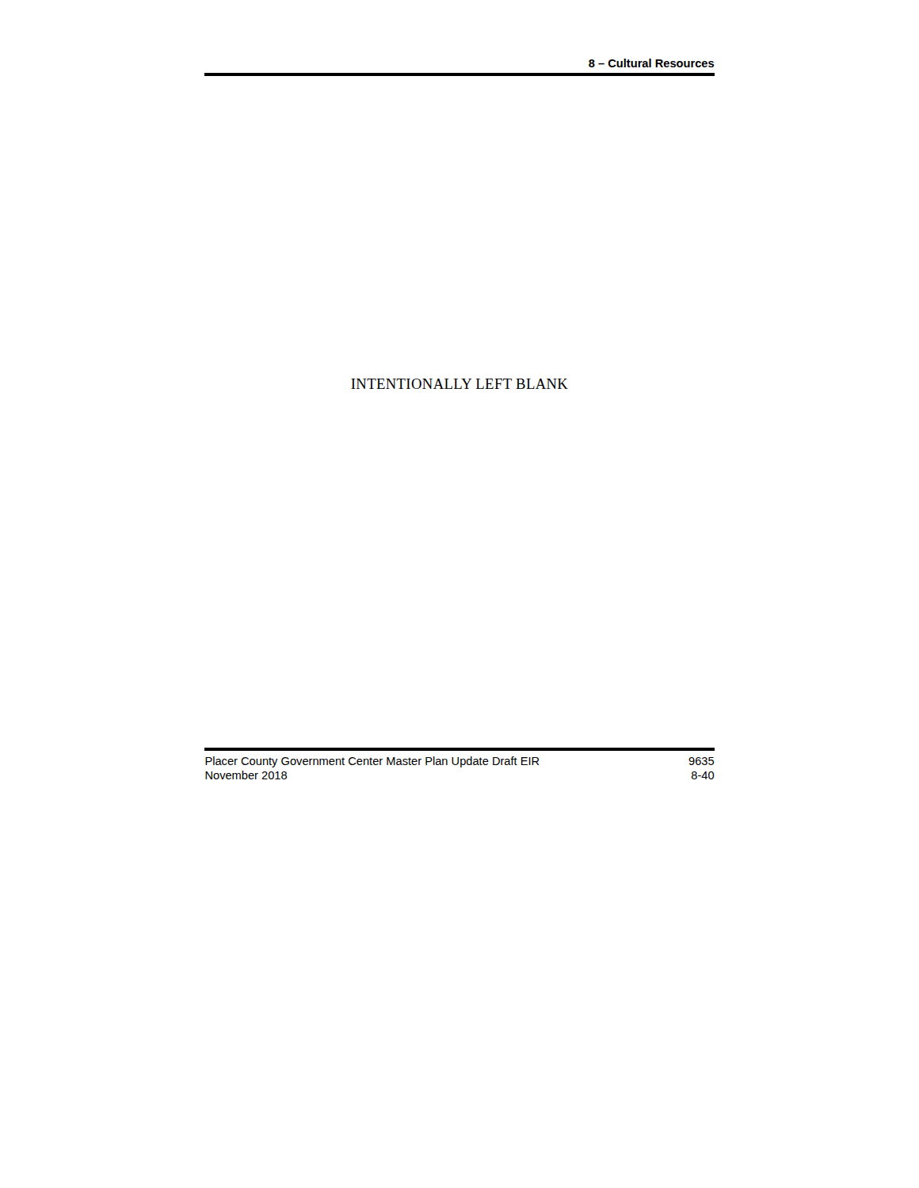8 – Cultural Resources
INTENTIONALLY LEFT BLANK
Placer County Government Center Master Plan Update Draft EIR
November 2018
9635
8-40